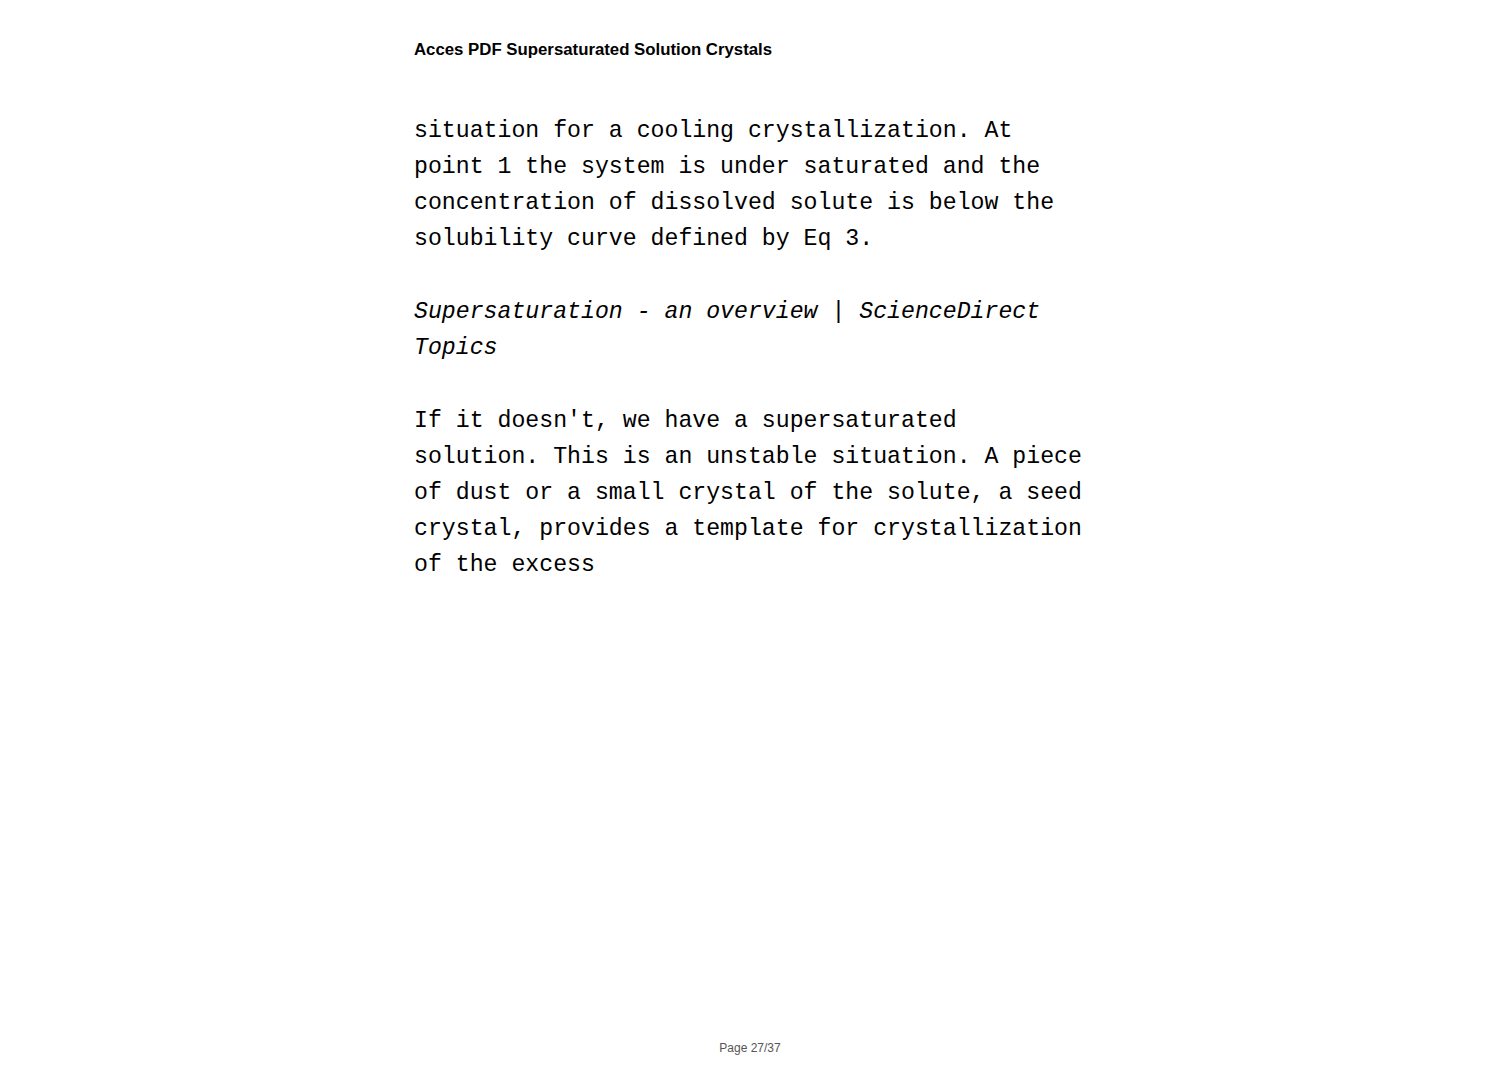Acces PDF Supersaturated Solution Crystals
situation for a cooling crystallization. At point 1 the system is under saturated and the concentration of dissolved solute is below the solubility curve defined by Eq 3.
Supersaturation - an overview | ScienceDirect Topics
If it doesn't, we have a supersaturated solution. This is an unstable situation. A piece of dust or a small crystal of the solute, a seed crystal, provides a template for crystallization of the excess
Page 27/37